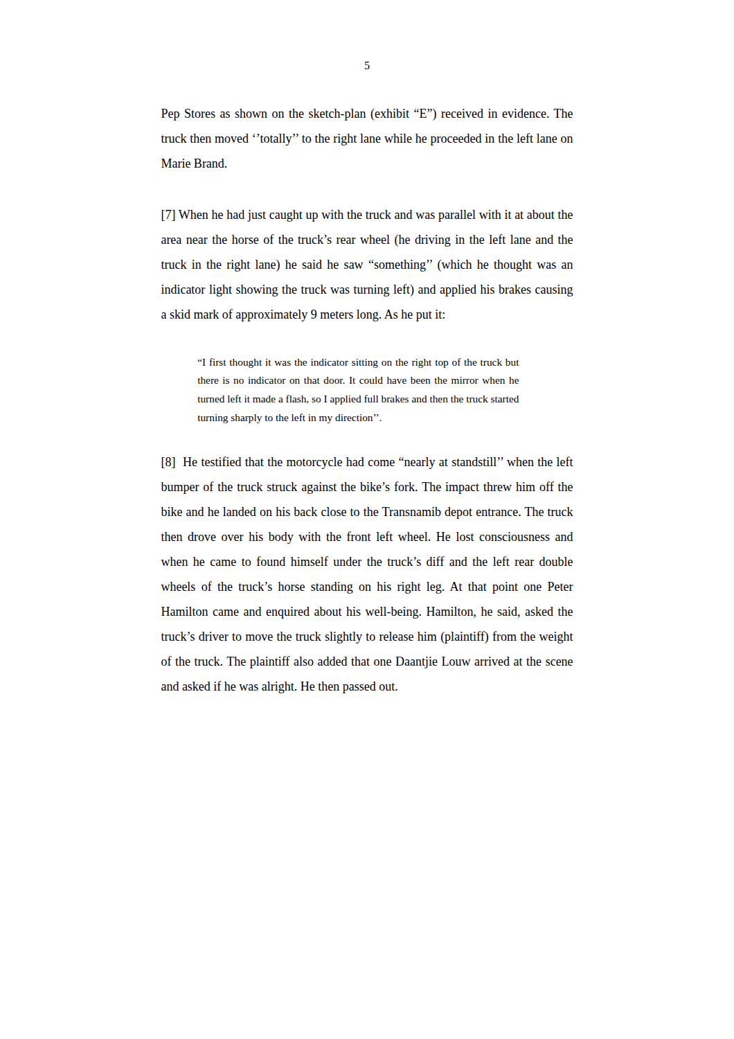5
Pep Stores as shown on the sketch-plan (exhibit “E”) received in evidence. The truck then moved ‘’totally’’ to the right lane while he proceeded in the left lane on Marie Brand.
[7] When he had just caught up with the truck and was parallel with it at about the area near the horse of the truck’s rear wheel (he driving in the left lane and the truck in the right lane) he said he saw “something’’ (which he thought was an indicator light showing the truck was turning left) and applied his brakes causing a skid mark of approximately 9 meters long. As he put it:
“I first thought it was the indicator sitting on the right top of the truck but there is no indicator on that door. It could have been the mirror when he turned left it made a flash, so I applied full brakes and then the truck started turning sharply to the left in my direction’’.
[8] He testified that the motorcycle had come “nearly at standstill’’ when the left bumper of the truck struck against the bike’s fork. The impact threw him off the bike and he landed on his back close to the Transnamib depot entrance. The truck then drove over his body with the front left wheel. He lost consciousness and when he came to found himself under the truck’s diff and the left rear double wheels of the truck’s horse standing on his right leg. At that point one Peter Hamilton came and enquired about his well-being. Hamilton, he said, asked the truck’s driver to move the truck slightly to release him (plaintiff) from the weight of the truck. The plaintiff also added that one Daantjie Louw arrived at the scene and asked if he was alright. He then passed out.